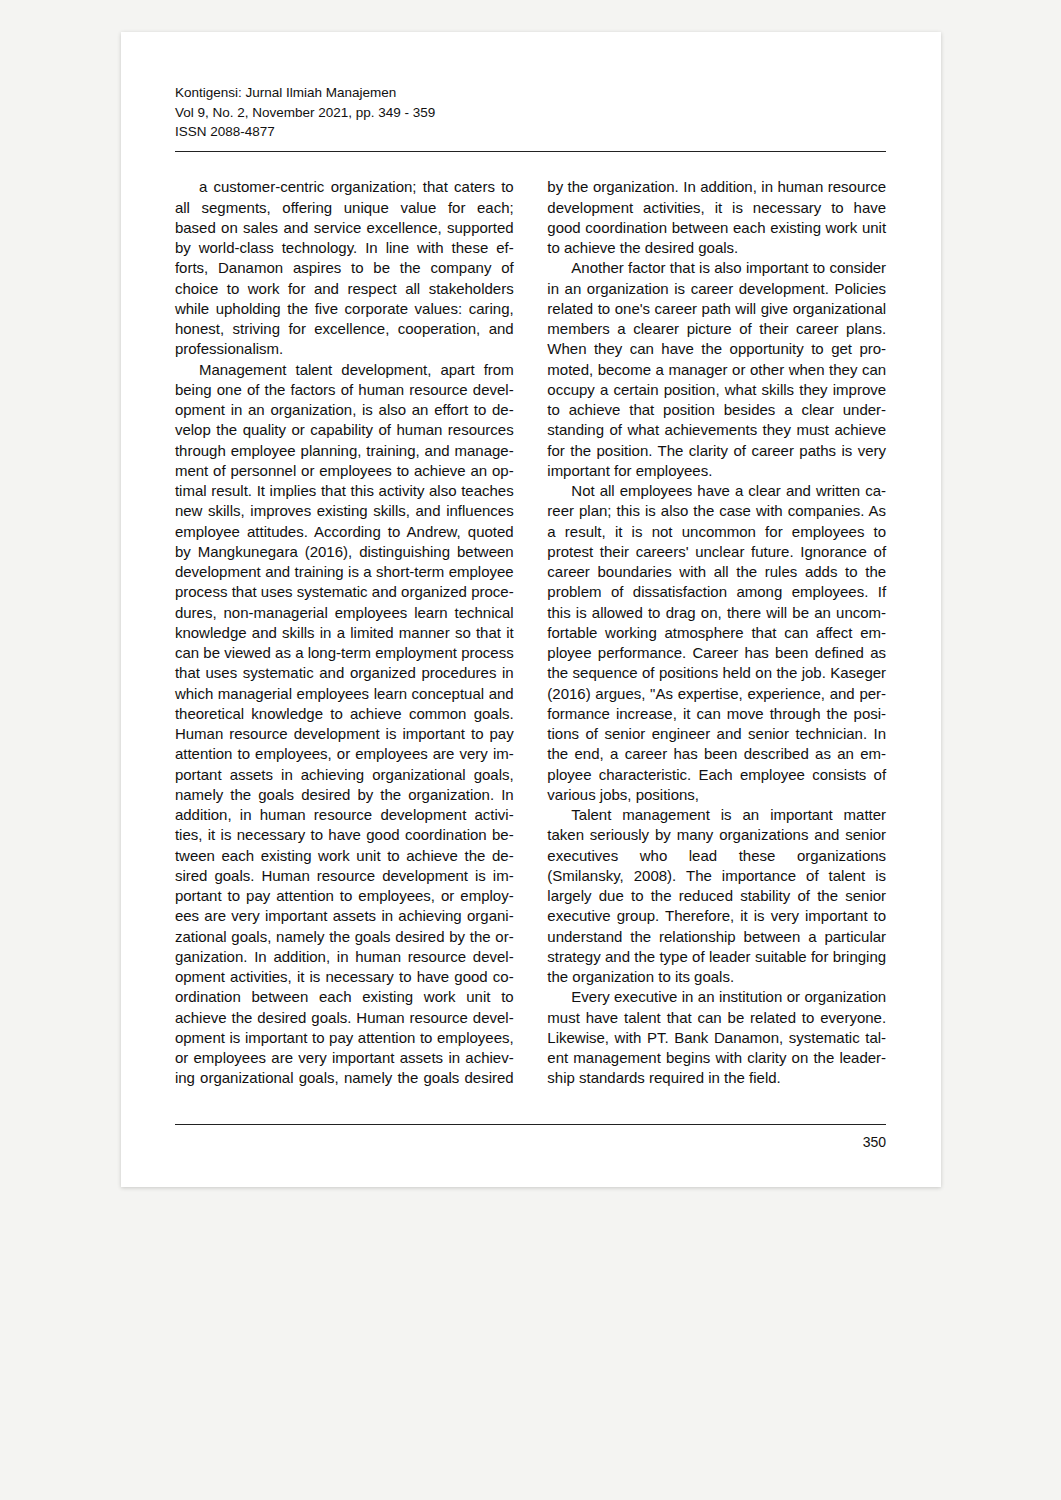Kontigensi: Jurnal Ilmiah Manajemen
Vol 9, No. 2, November 2021, pp. 349 - 359
ISSN 2088-4877
a customer-centric organization; that caters to all segments, offering unique value for each; based on sales and service excellence, supported by world-class technology. In line with these efforts, Danamon aspires to be the company of choice to work for and respect all stakeholders while upholding the five corporate values: caring, honest, striving for excellence, cooperation, and professionalism.
Management talent development, apart from being one of the factors of human resource development in an organization, is also an effort to develop the quality or capability of human resources through employee planning, training, and management of personnel or employees to achieve an optimal result. It implies that this activity also teaches new skills, improves existing skills, and influences employee attitudes. According to Andrew, quoted by Mangkunegara (2016), distinguishing between development and training is a short-term employee process that uses systematic and organized procedures, non-managerial employees learn technical knowledge and skills in a limited manner so that it can be viewed as a long-term employment process that uses systematic and organized procedures in which managerial employees learn conceptual and theoretical knowledge to achieve common goals. Human resource development is important to pay attention to employees, or employees are very important assets in achieving organizational goals, namely the goals desired by the organization. In addition, in human resource development activities, it is necessary to have good coordination between each existing work unit to achieve the desired goals. Human resource development is important to pay attention to employees, or employees are very important assets in achieving organizational goals, namely the goals desired by the organization. In addition, in human resource development activities, it is necessary to have good coordination between each existing work unit to achieve the desired goals. Human resource development is important to pay attention to employees, or employees are very important assets in achieving organizational goals, namely the goals desired by the organization. In addition, in human resource development activities, it is necessary to have good coordination between each existing work unit to achieve the desired goals.
Another factor that is also important to consider in an organization is career development. Policies related to one's career path will give organizational members a clearer picture of their career plans. When they can have the opportunity to get promoted, become a manager or other when they can occupy a certain position, what skills they improve to achieve that position besides a clear understanding of what achievements they must achieve for the position. The clarity of career paths is very important for employees.
Not all employees have a clear and written career plan; this is also the case with companies. As a result, it is not uncommon for employees to protest their careers' unclear future. Ignorance of career boundaries with all the rules adds to the problem of dissatisfaction among employees. If this is allowed to drag on, there will be an uncomfortable working atmosphere that can affect employee performance. Career has been defined as the sequence of positions held on the job. Kaseger (2016) argues, "As expertise, experience, and performance increase, it can move through the positions of senior engineer and senior technician. In the end, a career has been described as an employee characteristic. Each employee consists of various jobs, positions,
Talent management is an important matter taken seriously by many organizations and senior executives who lead these organizations (Smilansky, 2008). The importance of talent is largely due to the reduced stability of the senior executive group. Therefore, it is very important to understand the relationship between a particular strategy and the type of leader suitable for bringing the organization to its goals.
Every executive in an institution or organization must have talent that can be related to everyone. Likewise, with PT. Bank Danamon, systematic talent management begins with clarity on the leadership standards required in the field.
350